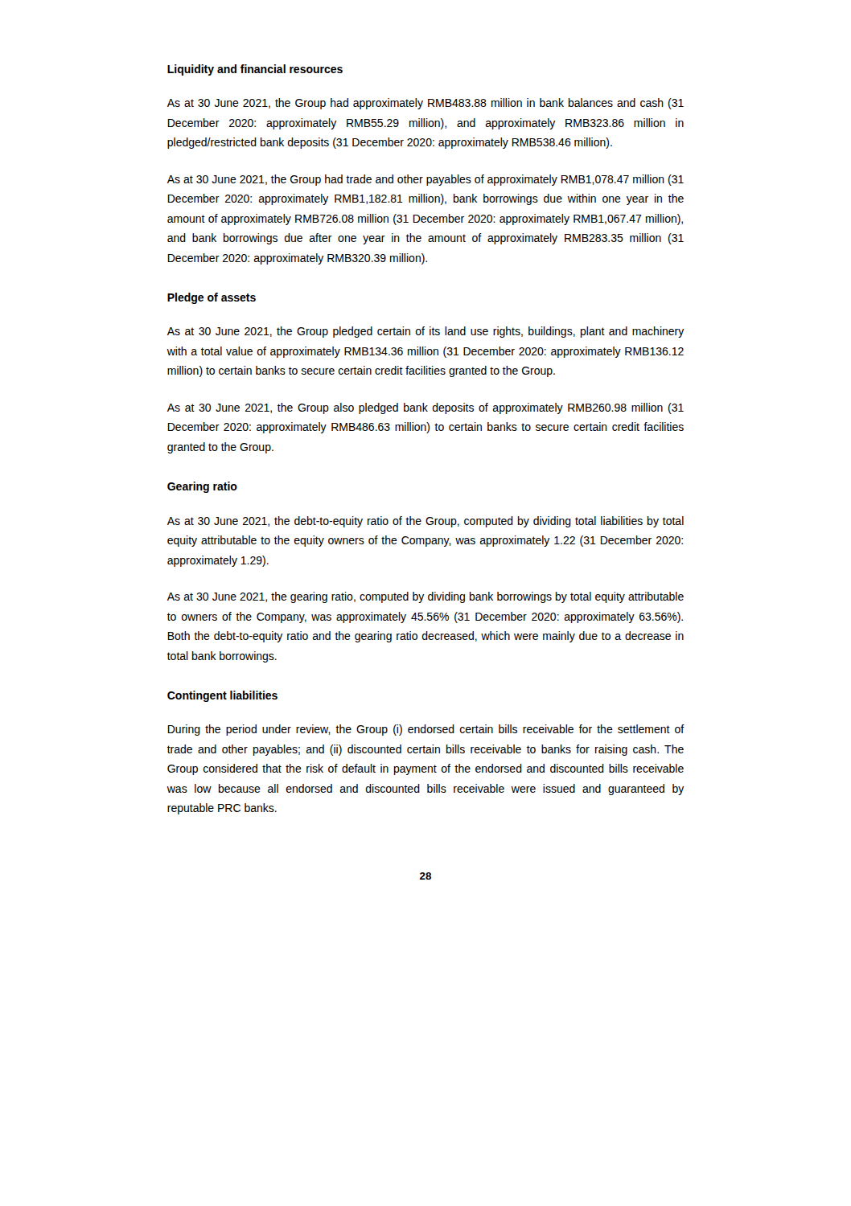Liquidity and financial resources
As at 30 June 2021, the Group had approximately RMB483.88 million in bank balances and cash (31 December 2020: approximately RMB55.29 million), and approximately RMB323.86 million in pledged/restricted bank deposits (31 December 2020: approximately RMB538.46 million).
As at 30 June 2021, the Group had trade and other payables of approximately RMB1,078.47 million (31 December 2020: approximately RMB1,182.81 million), bank borrowings due within one year in the amount of approximately RMB726.08 million (31 December 2020: approximately RMB1,067.47 million), and bank borrowings due after one year in the amount of approximately RMB283.35 million (31 December 2020: approximately RMB320.39 million).
Pledge of assets
As at 30 June 2021, the Group pledged certain of its land use rights, buildings, plant and machinery with a total value of approximately RMB134.36 million (31 December 2020: approximately RMB136.12 million) to certain banks to secure certain credit facilities granted to the Group.
As at 30 June 2021, the Group also pledged bank deposits of approximately RMB260.98 million (31 December 2020: approximately RMB486.63 million) to certain banks to secure certain credit facilities granted to the Group.
Gearing ratio
As at 30 June 2021, the debt-to-equity ratio of the Group, computed by dividing total liabilities by total equity attributable to the equity owners of the Company, was approximately 1.22 (31 December 2020: approximately 1.29).
As at 30 June 2021, the gearing ratio, computed by dividing bank borrowings by total equity attributable to owners of the Company, was approximately 45.56% (31 December 2020: approximately 63.56%). Both the debt-to-equity ratio and the gearing ratio decreased, which were mainly due to a decrease in total bank borrowings.
Contingent liabilities
During the period under review, the Group (i) endorsed certain bills receivable for the settlement of trade and other payables; and (ii) discounted certain bills receivable to banks for raising cash. The Group considered that the risk of default in payment of the endorsed and discounted bills receivable was low because all endorsed and discounted bills receivable were issued and guaranteed by reputable PRC banks.
28